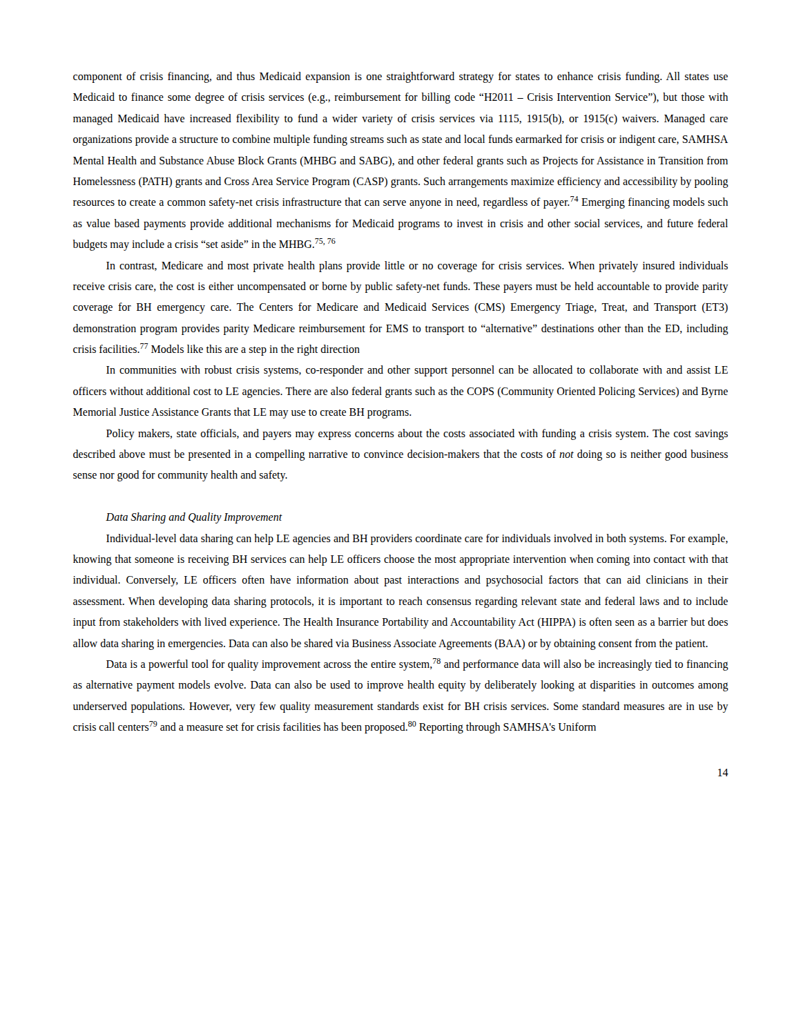component of crisis financing, and thus Medicaid expansion is one straightforward strategy for states to enhance crisis funding. All states use Medicaid to finance some degree of crisis services (e.g., reimbursement for billing code “H2011 – Crisis Intervention Service”), but those with managed Medicaid have increased flexibility to fund a wider variety of crisis services via 1115, 1915(b), or 1915(c) waivers. Managed care organizations provide a structure to combine multiple funding streams such as state and local funds earmarked for crisis or indigent care, SAMHSA Mental Health and Substance Abuse Block Grants (MHBG and SABG), and other federal grants such as Projects for Assistance in Transition from Homelessness (PATH) grants and Cross Area Service Program (CASP) grants. Such arrangements maximize efficiency and accessibility by pooling resources to create a common safety-net crisis infrastructure that can serve anyone in need, regardless of payer.74 Emerging financing models such as value based payments provide additional mechanisms for Medicaid programs to invest in crisis and other social services, and future federal budgets may include a crisis “set aside” in the MHBG.75, 76
In contrast, Medicare and most private health plans provide little or no coverage for crisis services. When privately insured individuals receive crisis care, the cost is either uncompensated or borne by public safety-net funds. These payers must be held accountable to provide parity coverage for BH emergency care. The Centers for Medicare and Medicaid Services (CMS) Emergency Triage, Treat, and Transport (ET3) demonstration program provides parity Medicare reimbursement for EMS to transport to “alternative” destinations other than the ED, including crisis facilities.77 Models like this are a step in the right direction
In communities with robust crisis systems, co-responder and other support personnel can be allocated to collaborate with and assist LE officers without additional cost to LE agencies. There are also federal grants such as the COPS (Community Oriented Policing Services) and Byrne Memorial Justice Assistance Grants that LE may use to create BH programs.
Policy makers, state officials, and payers may express concerns about the costs associated with funding a crisis system. The cost savings described above must be presented in a compelling narrative to convince decision-makers that the costs of not doing so is neither good business sense nor good for community health and safety.
Data Sharing and Quality Improvement
Individual-level data sharing can help LE agencies and BH providers coordinate care for individuals involved in both systems. For example, knowing that someone is receiving BH services can help LE officers choose the most appropriate intervention when coming into contact with that individual. Conversely, LE officers often have information about past interactions and psychosocial factors that can aid clinicians in their assessment. When developing data sharing protocols, it is important to reach consensus regarding relevant state and federal laws and to include input from stakeholders with lived experience. The Health Insurance Portability and Accountability Act (HIPPA) is often seen as a barrier but does allow data sharing in emergencies. Data can also be shared via Business Associate Agreements (BAA) or by obtaining consent from the patient.
Data is a powerful tool for quality improvement across the entire system,78 and performance data will also be increasingly tied to financing as alternative payment models evolve. Data can also be used to improve health equity by deliberately looking at disparities in outcomes among underserved populations. However, very few quality measurement standards exist for BH crisis services. Some standard measures are in use by crisis call centers79 and a measure set for crisis facilities has been proposed.80 Reporting through SAMHSA's Uniform
14